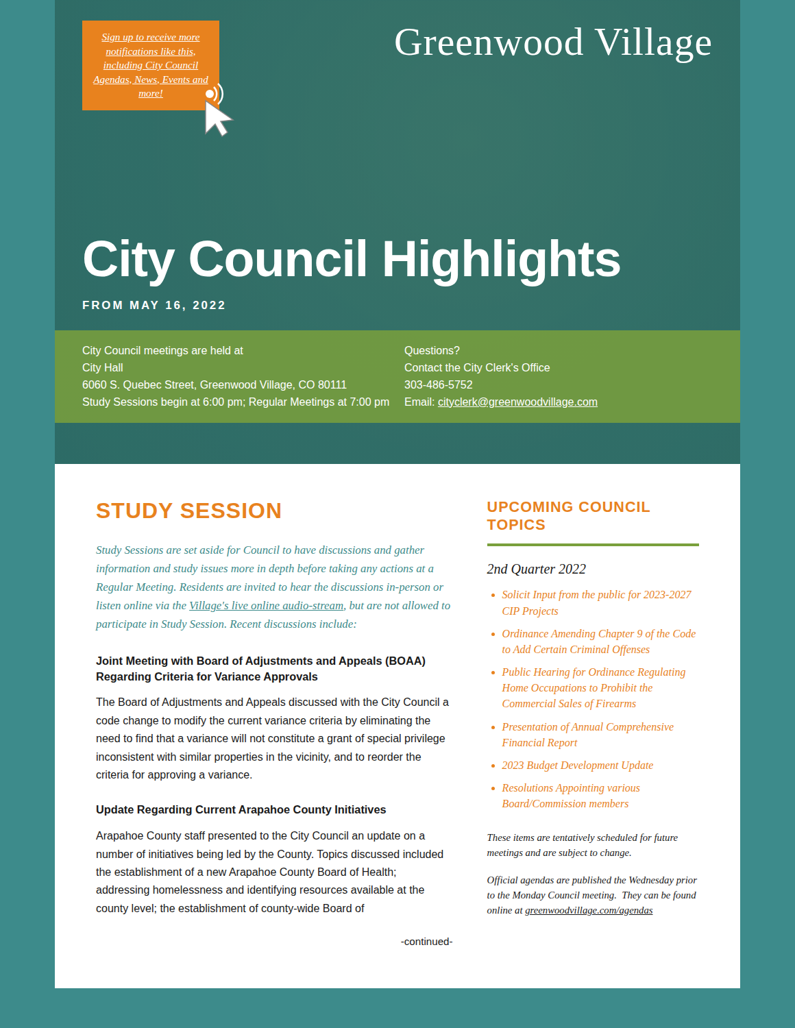Greenwood Village
Sign up to receive more notifications like this, including City Council Agendas, News, Events and more!
City Council Highlights
FROM MAY 16, 2022
City Council meetings are held at
City Hall
6060 S. Quebec Street, Greenwood Village, CO 80111
Study Sessions begin at 6:00 pm; Regular Meetings at 7:00 pm
Questions?
Contact the City Clerk's Office
303-486-5752
Email: cityclerk@greenwoodvillage.com
STUDY SESSION
Study Sessions are set aside for Council to have discussions and gather information and study issues more in depth before taking any actions at a Regular Meeting. Residents are invited to hear the discussions in-person or listen online via the Village's live online audio-stream, but are not allowed to participate in Study Session. Recent discussions include:
Joint Meeting with Board of Adjustments and Appeals (BOAA) Regarding Criteria for Variance Approvals
The Board of Adjustments and Appeals discussed with the City Council a code change to modify the current variance criteria by eliminating the need to find that a variance will not constitute a grant of special privilege inconsistent with similar properties in the vicinity, and to reorder the criteria for approving a variance.
Update Regarding Current Arapahoe County Initiatives
Arapahoe County staff presented to the City Council an update on a number of initiatives being led by the County. Topics discussed included the establishment of a new Arapahoe County Board of Health; addressing homelessness and identifying resources available at the county level; the establishment of county-wide Board of
-continued-
UPCOMING COUNCIL TOPICS
2nd Quarter 2022
Solicit Input from the public for 2023-2027 CIP Projects
Ordinance Amending Chapter 9 of the Code to Add Certain Criminal Offenses
Public Hearing for Ordinance Regulating Home Occupations to Prohibit the Commercial Sales of Firearms
Presentation of Annual Comprehensive Financial Report
2023 Budget Development Update
Resolutions Appointing various Board/Commission members
These items are tentatively scheduled for future meetings and are subject to change.
Official agendas are published the Wednesday prior to the Monday Council meeting. They can be found online at greenwoodvillage.com/agendas